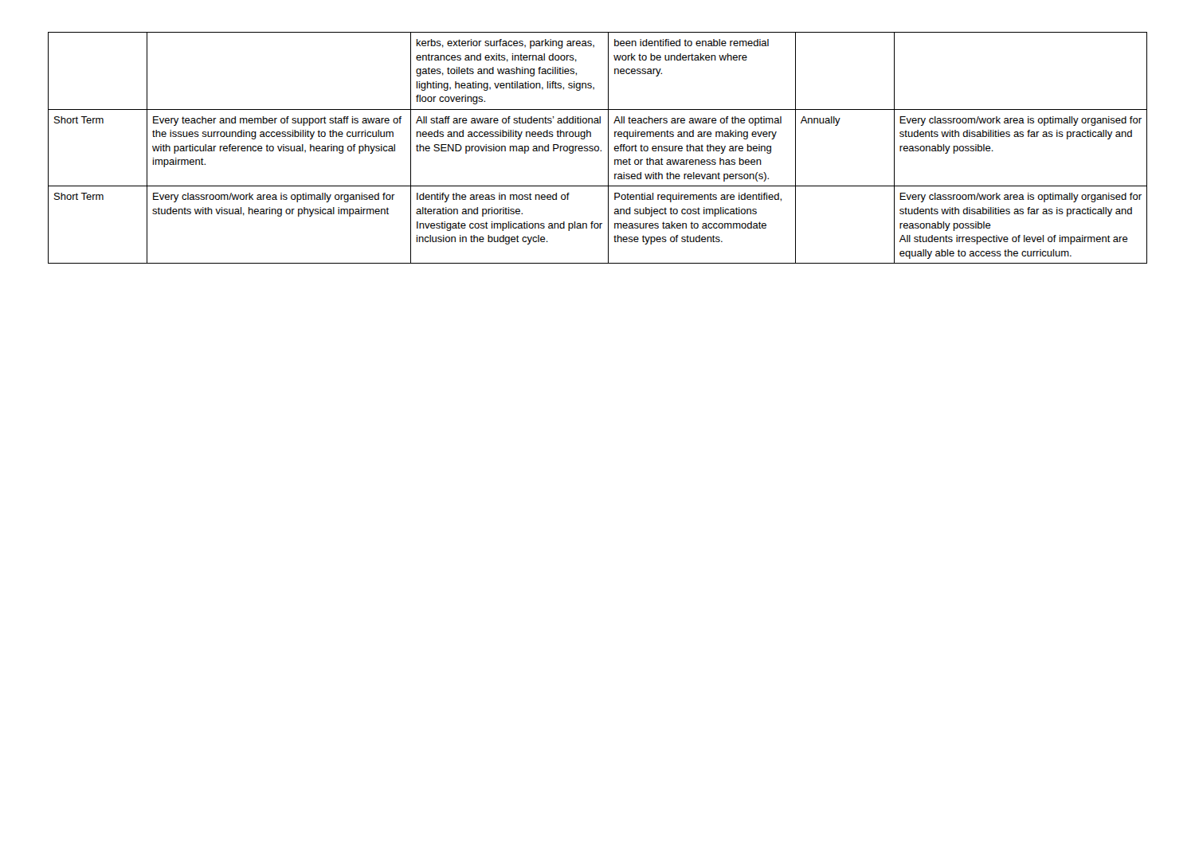| | | kerbs, exterior surfaces, parking areas, entrances and exits, internal doors, gates, toilets and washing facilities, lighting, heating, ventilation, lifts, signs, floor coverings. | been identified to enable remedial work to be undertaken where necessary. | | |
| Short Term | Every teacher and member of support staff is aware of the issues surrounding accessibility to the curriculum with particular reference to visual, hearing of physical impairment. | All staff are aware of students’ additional needs and accessibility needs through the SEND provision map and Progresso. | All teachers are aware of the optimal requirements and are making every effort to ensure that they are being met or that awareness has been raised with the relevant person(s). | Annually | Every classroom/work area is optimally organised for students with disabilities as far as is practically and reasonably possible. |
| Short Term | Every classroom/work area is optimally organised for students with visual, hearing or physical impairment | Identify the areas in most need of alteration and prioritise. Investigate cost implications and plan for inclusion in the budget cycle. | Potential requirements are identified, and subject to cost implications measures taken to accommodate these types of students. | | Every classroom/work area is optimally organised for students with disabilities as far as is practically and reasonably possible All students irrespective of level of impairment are equally able to access the curriculum. |